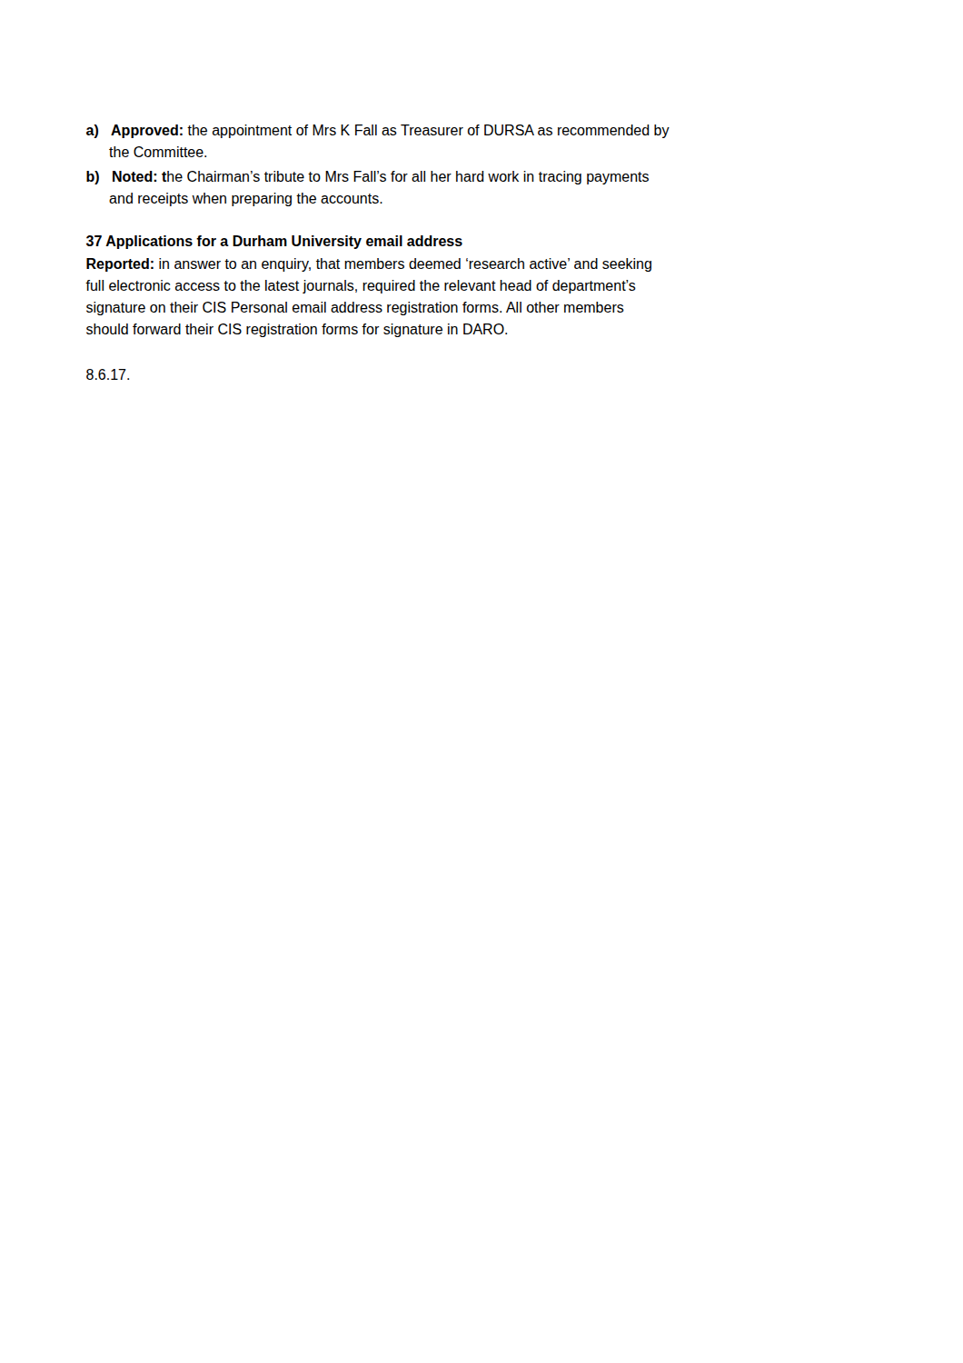a) Approved: the appointment of Mrs K Fall as Treasurer of DURSA as recommended by the Committee.
b) Noted: the Chairman’s tribute to Mrs Fall’s for all her hard work in tracing payments and receipts when preparing the accounts.
37 Applications for a Durham University email address
Reported: in answer to an enquiry, that members deemed ‘research active’ and seeking full electronic access to the latest journals, required the relevant head of department’s signature on their CIS Personal email address registration forms. All other members should forward their CIS registration forms for signature in DARO.
8.6.17.